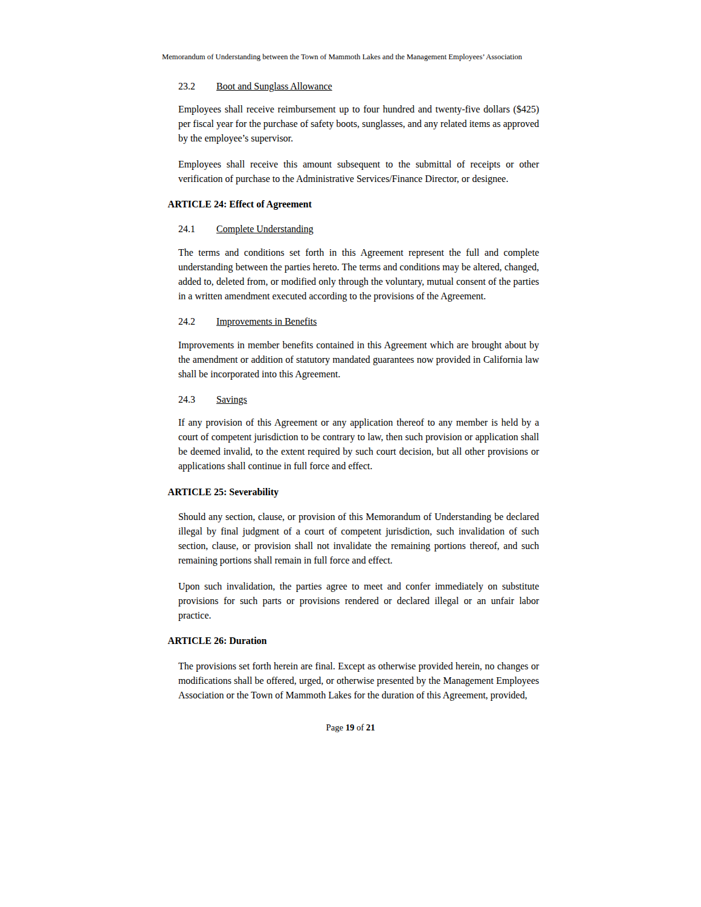Memorandum of Understanding between the Town of Mammoth Lakes and the Management Employees’ Association
23.2 Boot and Sunglass Allowance
Employees shall receive reimbursement up to four hundred and twenty-five dollars ($425) per fiscal year for the purchase of safety boots, sunglasses, and any related items as approved by the employee’s supervisor.
Employees shall receive this amount subsequent to the submittal of receipts or other verification of purchase to the Administrative Services/Finance Director, or designee.
ARTICLE 24: Effect of Agreement
24.1 Complete Understanding
The terms and conditions set forth in this Agreement represent the full and complete understanding between the parties hereto. The terms and conditions may be altered, changed, added to, deleted from, or modified only through the voluntary, mutual consent of the parties in a written amendment executed according to the provisions of the Agreement.
24.2 Improvements in Benefits
Improvements in member benefits contained in this Agreement which are brought about by the amendment or addition of statutory mandated guarantees now provided in California law shall be incorporated into this Agreement.
24.3 Savings
If any provision of this Agreement or any application thereof to any member is held by a court of competent jurisdiction to be contrary to law, then such provision or application shall be deemed invalid, to the extent required by such court decision, but all other provisions or applications shall continue in full force and effect.
ARTICLE 25: Severability
Should any section, clause, or provision of this Memorandum of Understanding be declared illegal by final judgment of a court of competent jurisdiction, such invalidation of such section, clause, or provision shall not invalidate the remaining portions thereof, and such remaining portions shall remain in full force and effect.
Upon such invalidation, the parties agree to meet and confer immediately on substitute provisions for such parts or provisions rendered or declared illegal or an unfair labor practice.
ARTICLE 26: Duration
The provisions set forth herein are final. Except as otherwise provided herein, no changes or modifications shall be offered, urged, or otherwise presented by the Management Employees Association or the Town of Mammoth Lakes for the duration of this Agreement, provided,
Page 19 of 21